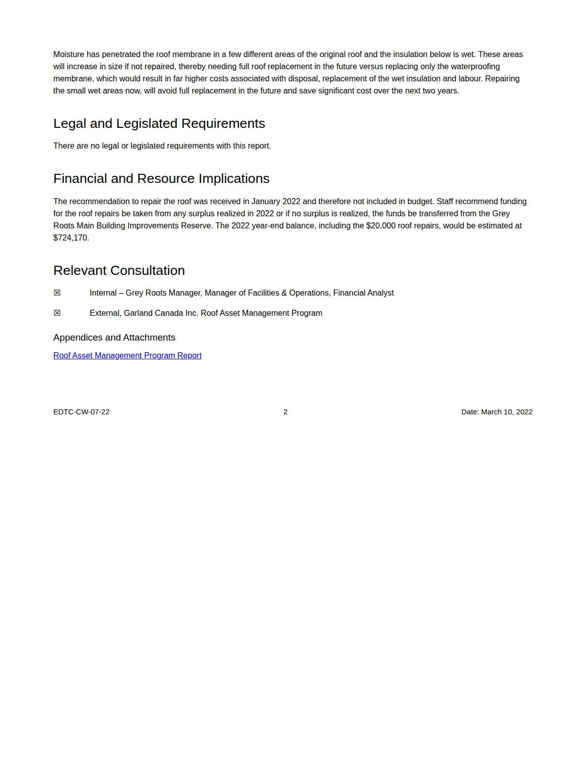Moisture has penetrated the roof membrane in a few different areas of the original roof and the insulation below is wet. These areas will increase in size if not repaired, thereby needing full roof replacement in the future versus replacing only the waterproofing membrane, which would result in far higher costs associated with disposal, replacement of the wet insulation and labour. Repairing the small wet areas now, will avoid full replacement in the future and save significant cost over the next two years.
Legal and Legislated Requirements
There are no legal or legislated requirements with this report.
Financial and Resource Implications
The recommendation to repair the roof was received in January 2022 and therefore not included in budget. Staff recommend funding for the roof repairs be taken from any surplus realized in 2022 or if no surplus is realized, the funds be transferred from the Grey Roots Main Building Improvements Reserve. The 2022 year-end balance, including the $20,000 roof repairs, would be estimated at $724,170.
Relevant Consultation
☒Internal – Grey Roots Manager, Manager of Facilities & Operations, Financial Analyst
☒External, Garland Canada Inc. Roof Asset Management Program
Appendices and Attachments
Roof Asset Management Program Report
EDTC-CW-07-22
2
Date: March 10, 2022